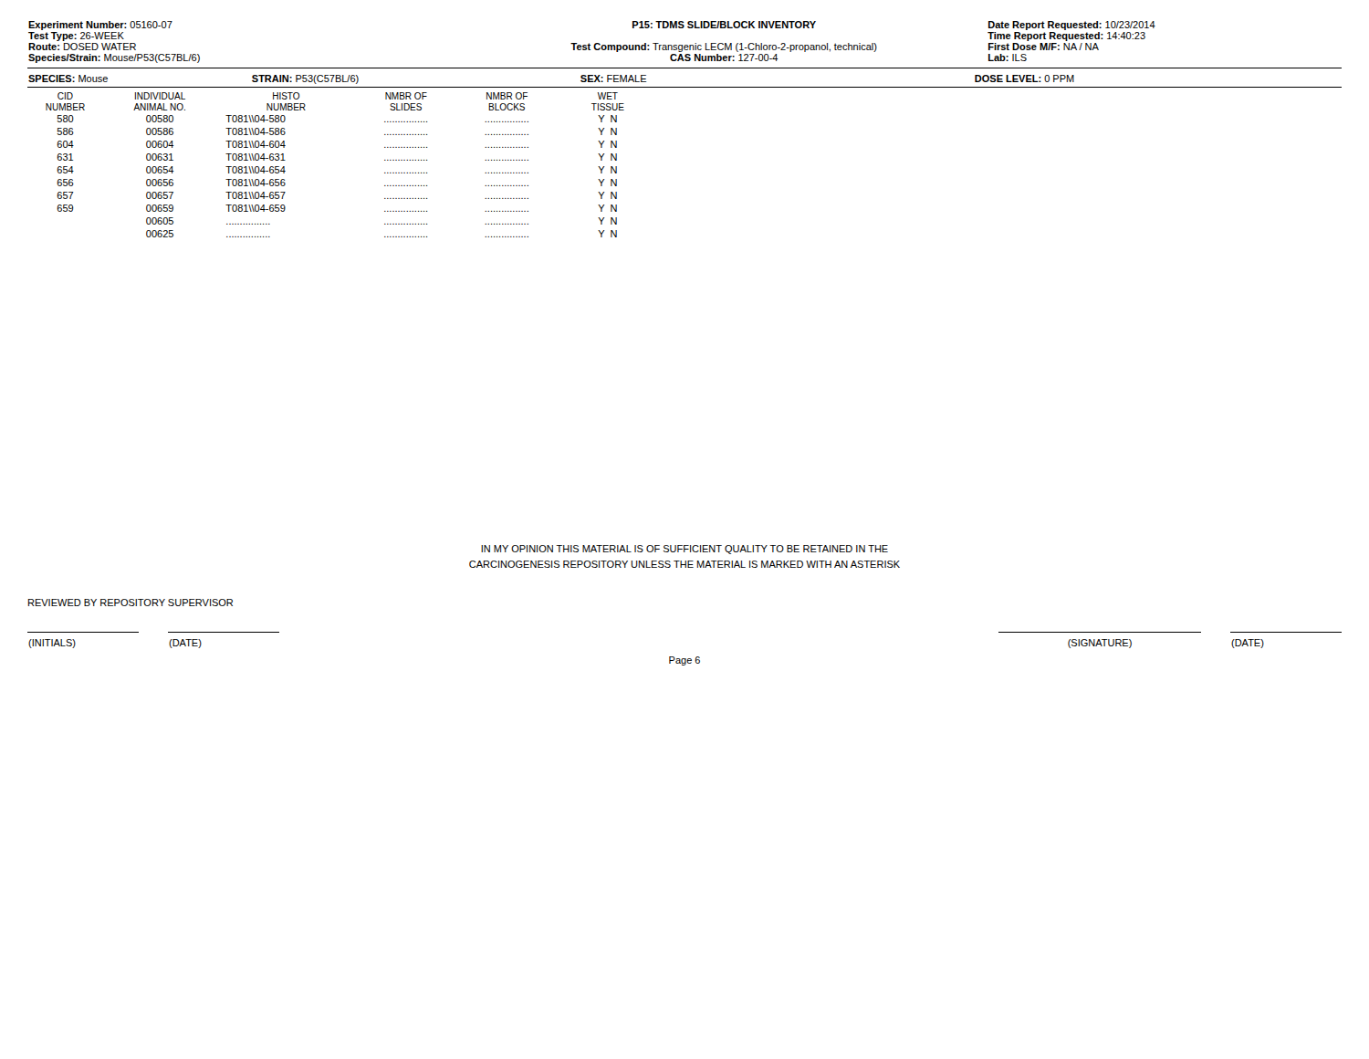| Experiment Number: 05160-07 Test Type: 26-WEEK Route: DOSED WATER Species/Strain: Mouse/P53(C57BL/6) | P15: TDMS SLIDE/BLOCK INVENTORY Test Compound: Transgenic LECM (1-Chloro-2-propanol, technical) CAS Number: 127-00-4 | Date Report Requested: 10/23/2014 Time Report Requested: 14:40:23 First Dose M/F: NA / NA Lab: ILS |
| SPECIES: Mouse | STRAIN: P53(C57BL/6) | SEX: FEMALE | DOSE LEVEL: 0 PPM |
| CID NUMBER | INDIVIDUAL ANIMAL NO. | HISTO NUMBER | NMBR OF SLIDES | NMBR OF BLOCKS | WET TISSUE |
| --- | --- | --- | --- | --- | --- |
| 580 | 00580 | T081\\04-580 | ................ | ................ | Y N |
| 586 | 00586 | T081\\04-586 | ................ | ................ | Y N |
| 604 | 00604 | T081\\04-604 | ................ | ................ | Y N |
| 631 | 00631 | T081\\04-631 | ................ | ................ | Y N |
| 654 | 00654 | T081\\04-654 | ................ | ................ | Y N |
| 656 | 00656 | T081\\04-656 | ................ | ................ | Y N |
| 657 | 00657 | T081\\04-657 | ................ | ................ | Y N |
| 659 | 00659 | T081\\04-659 | ................ | ................ | Y N |
| | 00605 | ................ | ................ | ................ | Y N |
| | 00625 | ................ | ................ | ................ | Y N |
IN MY OPINION THIS MATERIAL IS OF SUFFICIENT QUALITY TO BE RETAINED IN THE
CARCINOGENESIS REPOSITORY UNLESS THE MATERIAL IS MARKED WITH AN ASTERISK
REVIEWED BY REPOSITORY SUPERVISOR
| (INITIALS) | | (DATE) | | (SIGNATURE) | | (DATE) |
Page 6